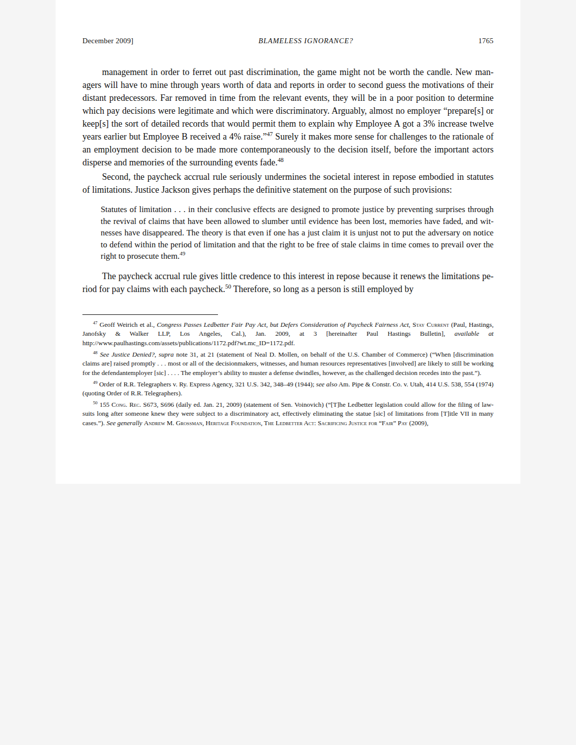December 2009] Blameless Ignorance? 1765
management in order to ferret out past discrimination, the game might not be worth the candle. New managers will have to mine through years worth of data and reports in order to second guess the motivations of their distant predecessors. Far removed in time from the relevant events, they will be in a poor position to determine which pay decisions were legitimate and which were discriminatory. Arguably, almost no employer “prepare[s] or keep[s] the sort of detailed records that would permit them to explain why Employee A got a 3% increase twelve years earlier but Employee B received a 4% raise.”47 Surely it makes more sense for challenges to the rationale of an employment decision to be made more contemporaneously to the decision itself, before the important actors disperse and memories of the surrounding events fade.48
Second, the paycheck accrual rule seriously undermines the societal interest in repose embodied in statutes of limitations. Justice Jackson gives perhaps the definitive statement on the purpose of such provisions:
Statutes of limitation . . . in their conclusive effects are designed to promote justice by preventing surprises through the revival of claims that have been allowed to slumber until evidence has been lost, memories have faded, and witnesses have disappeared. The theory is that even if one has a just claim it is unjust not to put the adversary on notice to defend within the period of limitation and that the right to be free of stale claims in time comes to prevail over the right to prosecute them.49
The paycheck accrual rule gives little credence to this interest in repose because it renews the limitations period for pay claims with each paycheck.50 Therefore, so long as a person is still employed by
47 Geoff Weirich et al., Congress Passes Ledbetter Fair Pay Act, but Defers Consideration of Paycheck Fairness Act, Stay Current (Paul, Hastings, Janofsky & Walker LLP, Los Angeles, Cal.), Jan. 2009, at 3 [hereinafter Paul Hastings Bulletin], available at http://www.paulhastings.com/assets/publications/1172.pdf?wt.mc_ID=1172.pdf.
48 See Justice Denied?, supra note 31, at 21 (statement of Neal D. Mollen, on behalf of the U.S. Chamber of Commerce) (“When [discrimination claims are] raised promptly . . . most or all of the decisionmakers, witnesses, and human resources representatives [involved] are likely to still be working for the defendantemployer [sic] . . . . The employer’s ability to muster a defense dwindles, however, as the challenged decision recedes into the past.”).
49 Order of R.R. Telegraphers v. Ry. Express Agency, 321 U.S. 342, 348–49 (1944); see also Am. Pipe & Constr. Co. v. Utah, 414 U.S. 538, 554 (1974) (quoting Order of R.R. Telegraphers).
50 155 Cong. Rec. S673, S696 (daily ed. Jan. 21, 2009) (statement of Sen. Voinovich) (“[T]he Ledbetter legislation could allow for the filing of lawsuits long after someone knew they were subject to a discriminatory act, effectively eliminating the statue [sic] of limitations from [T]itle VII in many cases.”). See generally Andrew M. Grossman, Heritage Foundation, The Ledbetter Act: Sacrificing Justice for “Fair” Pay (2009),